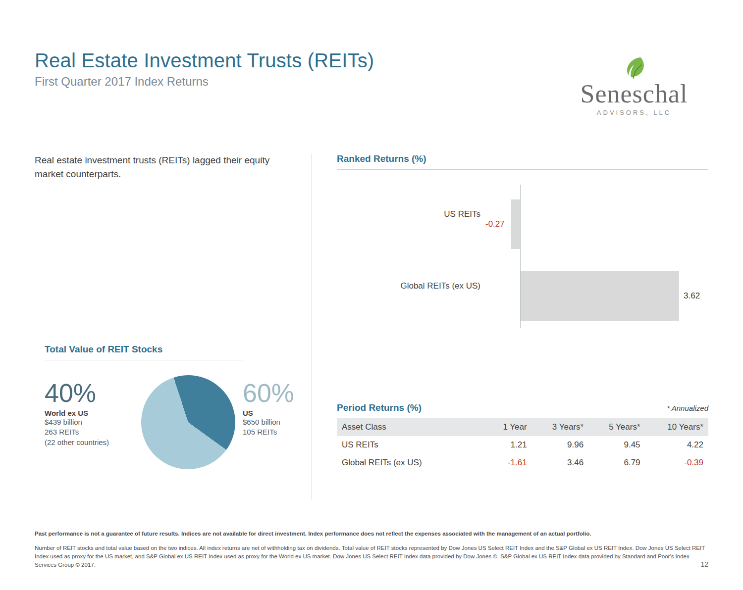Seneschal
ADVISORS, LLC
Real Estate Investment Trusts (REITs)
First Quarter 2017 Index Returns
Real estate investment trusts (REITs) lagged their equity market counterparts.
Total Value of REIT Stocks
40%
World ex US
$439 billion
263 REITs
(22 other countries)
60%
US
$650 billion
105 REITs
Ranked Returns (%)
US REITs
-0.27
Global REITs (ex US)
3.62
Period Returns (%)
* Annualized
| Asset Class | 1 Year | 3 Years* | 5 Years* | 10 Years* |
| --- | --- | --- | --- | --- |
| US REITs | 1.21 | 9.96 | 9.45 | 4.22 |
| Global REITs (ex US) | -1.61 | 3.46 | 6.79 | -0.39 |
Past performance is not a guarantee of future results. Indices are not available for direct investment. Index performance does not reflect the expenses associated with the management of an actual portfolio.
Number of REIT stocks and total value based on the two indices. All index returns are net of withholding tax on dividends. Total value of REIT stocks represented by Dow Jones US Select REIT Index and the S&P Global ex US REIT Index. Dow Jones US Select REIT Index used as proxy for the US market, and S&P Global ex US REIT Index used as proxy for the World ex US market. Dow Jones US Select REIT Index data provided by Dow Jones ©. S&P Global ex US REIT Index data provided by Standard and Poor's Index Services Group © 2017.
12